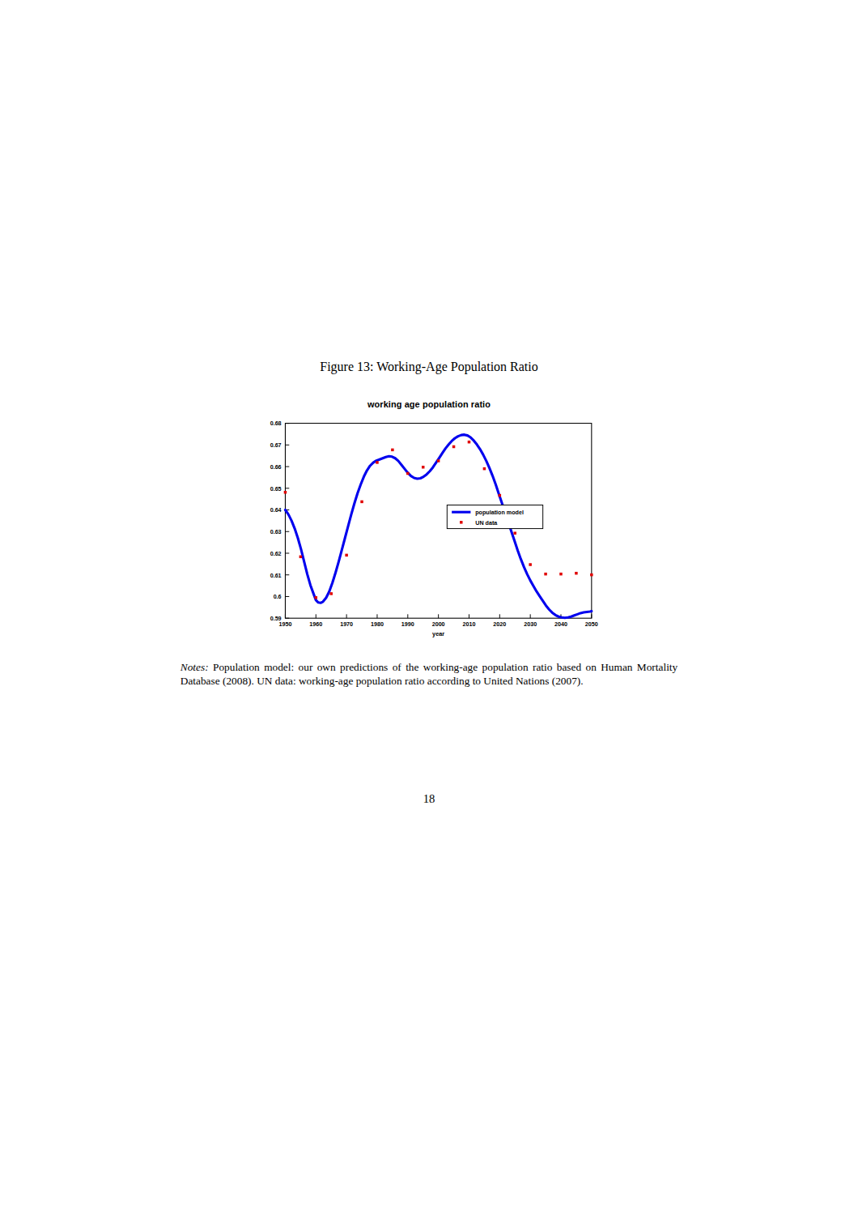Figure 13: Working-Age Population Ratio
working age population ratio
0.59 0.6 0.61 0.62 0.63 0.64 0.65 0.66 0.67 0.68 1950 1960 1970 1980 1990 2000 2010 2020 2030 2040 2050 year population model UN data
Notes: Population model: our own predictions of the working-age population ratio based on Human Mortality Database (2008). UN data: working-age population ratio according to United Nations (2007).
18